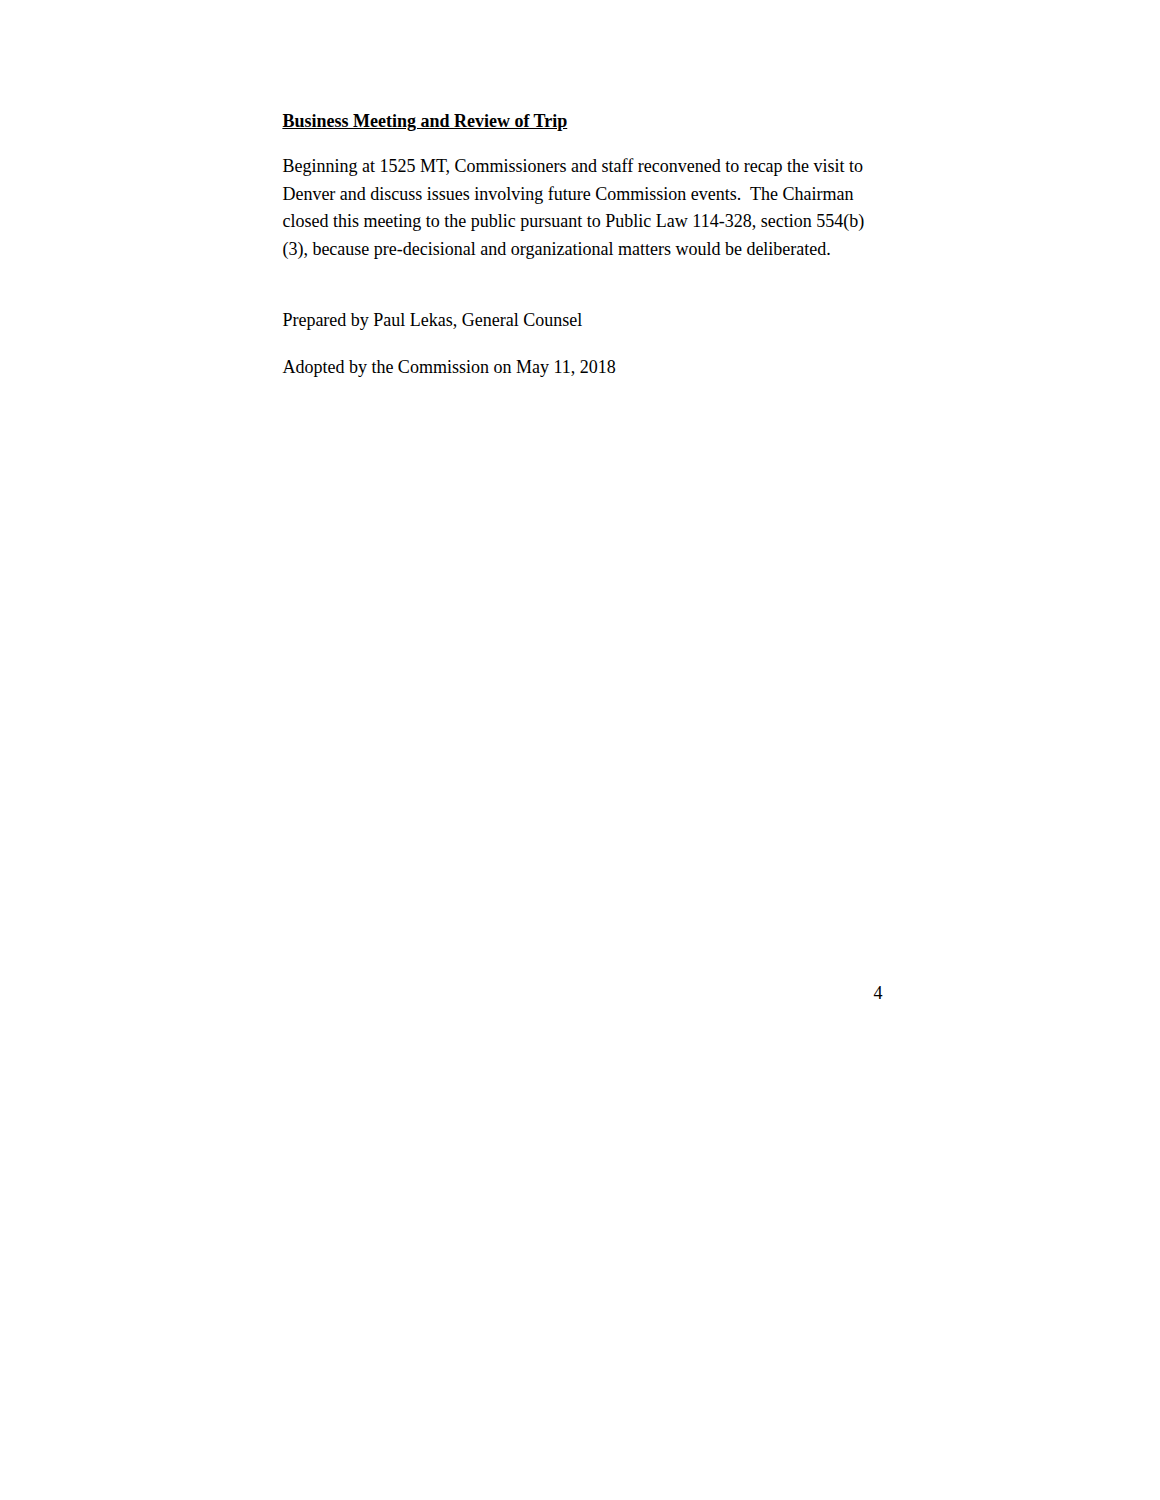Business Meeting and Review of Trip
Beginning at 1525 MT, Commissioners and staff reconvened to recap the visit to Denver and discuss issues involving future Commission events. The Chairman closed this meeting to the public pursuant to Public Law 114-328, section 554(b)(3), because pre-decisional and organizational matters would be deliberated.
Prepared by Paul Lekas, General Counsel
Adopted by the Commission on May 11, 2018
4